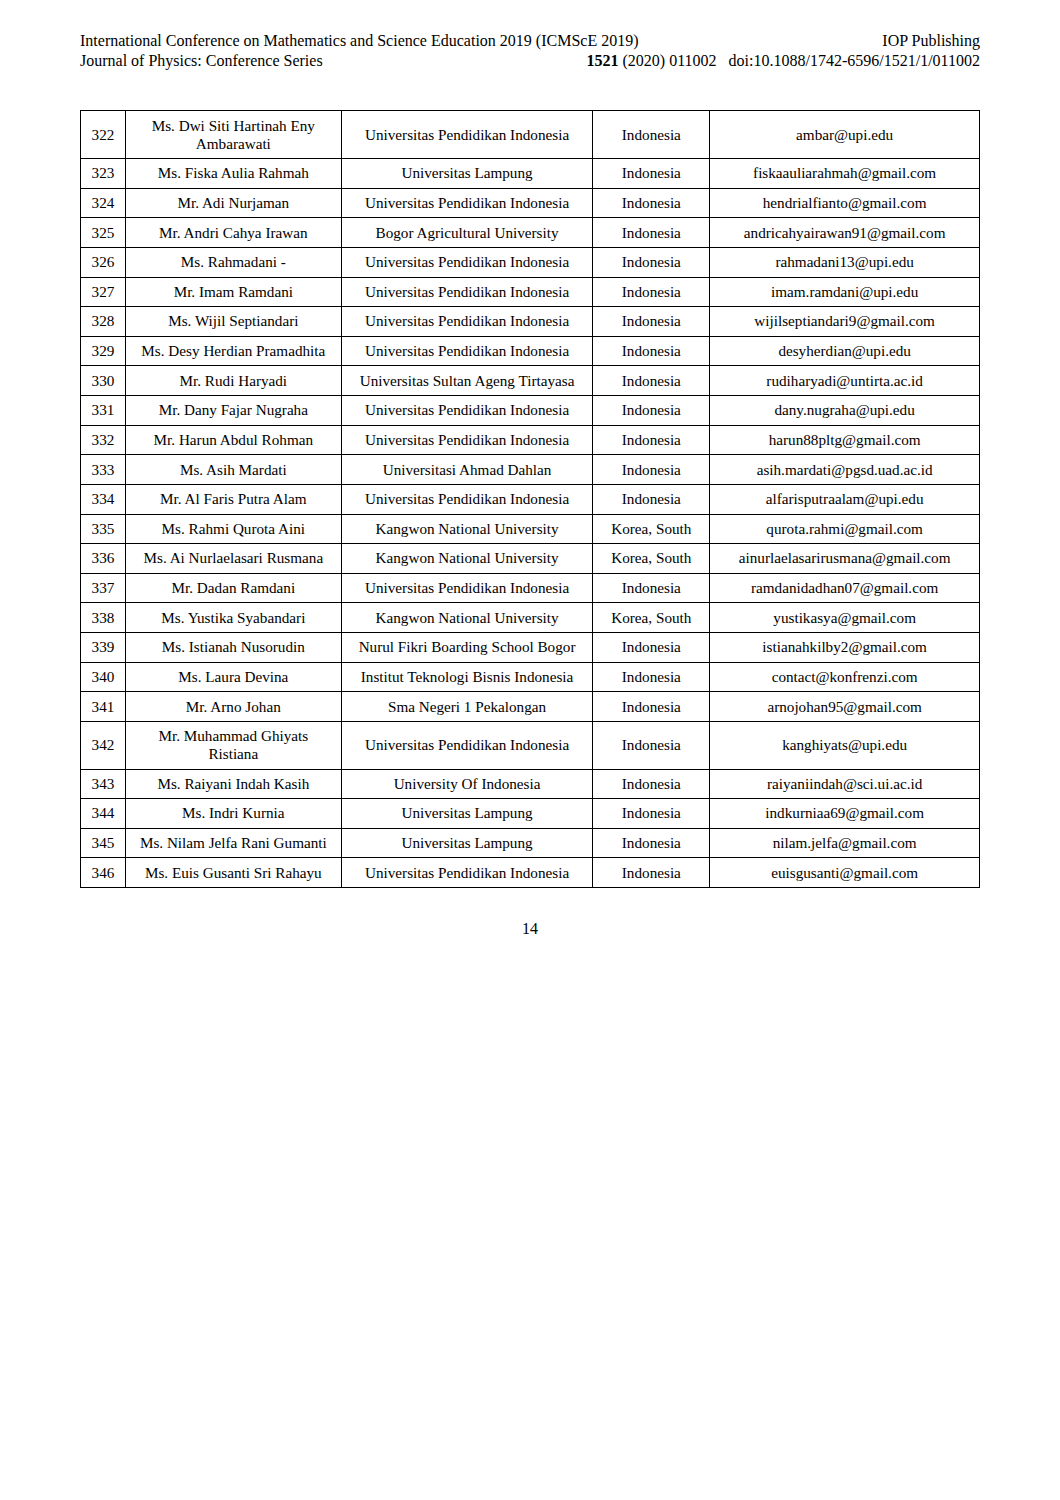International Conference on Mathematics and Science Education 2019 (ICMScE 2019) IOP Publishing
Journal of Physics: Conference Series 1521 (2020) 011002 doi:10.1088/1742-6596/1521/1/011002
| 322 | Ms. Dwi Siti Hartinah Eny Ambarawati | Universitas Pendidikan Indonesia | Indonesia | ambar@upi.edu |
| 323 | Ms. Fiska Aulia Rahmah | Universitas Lampung | Indonesia | fiskaauliarahmah@gmail.com |
| 324 | Mr. Adi Nurjaman | Universitas Pendidikan Indonesia | Indonesia | hendrialfianto@gmail.com |
| 325 | Mr. Andri Cahya Irawan | Bogor Agricultural University | Indonesia | andricahyairawan91@gmail.com |
| 326 | Ms. Rahmadani - | Universitas Pendidikan Indonesia | Indonesia | rahmadani13@upi.edu |
| 327 | Mr. Imam Ramdani | Universitas Pendidikan Indonesia | Indonesia | imam.ramdani@upi.edu |
| 328 | Ms. Wijil Septiandari | Universitas Pendidikan Indonesia | Indonesia | wijilseptiandari9@gmail.com |
| 329 | Ms. Desy Herdian Pramadhita | Universitas Pendidikan Indonesia | Indonesia | desyherdian@upi.edu |
| 330 | Mr. Rudi Haryadi | Universitas Sultan Ageng Tirtayasa | Indonesia | rudiharyadi@untirta.ac.id |
| 331 | Mr. Dany Fajar Nugraha | Universitas Pendidikan Indonesia | Indonesia | dany.nugraha@upi.edu |
| 332 | Mr. Harun Abdul Rohman | Universitas Pendidikan Indonesia | Indonesia | harun88pltg@gmail.com |
| 333 | Ms. Asih Mardati | Universitasi Ahmad Dahlan | Indonesia | asih.mardati@pgsd.uad.ac.id |
| 334 | Mr. Al Faris Putra Alam | Universitas Pendidikan Indonesia | Indonesia | alfarisputraalam@upi.edu |
| 335 | Ms. Rahmi Qurota Aini | Kangwon National University | Korea, South | qurota.rahmi@gmail.com |
| 336 | Ms. Ai Nurlaelasari Rusmana | Kangwon National University | Korea, South | ainurlaelasarirusmana@gmail.com |
| 337 | Mr. Dadan Ramdani | Universitas Pendidikan Indonesia | Indonesia | ramdanidadhan07@gmail.com |
| 338 | Ms. Yustika Syabandari | Kangwon National University | Korea, South | yustikasya@gmail.com |
| 339 | Ms. Istianah Nusorudin | Nurul Fikri Boarding School Bogor | Indonesia | istianahkilby2@gmail.com |
| 340 | Ms. Laura Devina | Institut Teknologi Bisnis Indonesia | Indonesia | contact@konfrenzi.com |
| 341 | Mr. Arno Johan | Sma Negeri 1 Pekalongan | Indonesia | arnojohan95@gmail.com |
| 342 | Mr. Muhammad Ghiyats Ristiana | Universitas Pendidikan Indonesia | Indonesia | kanghiyats@upi.edu |
| 343 | Ms. Raiyani Indah Kasih | University Of Indonesia | Indonesia | raiyaniindah@sci.ui.ac.id |
| 344 | Ms. Indri Kurnia | Universitas Lampung | Indonesia | indkurniaa69@gmail.com |
| 345 | Ms. Nilam Jelfa Rani Gumanti | Universitas Lampung | Indonesia | nilam.jelfa@gmail.com |
| 346 | Ms. Euis Gusanti Sri Rahayu | Universitas Pendidikan Indonesia | Indonesia | euisgusanti@gmail.com |
14